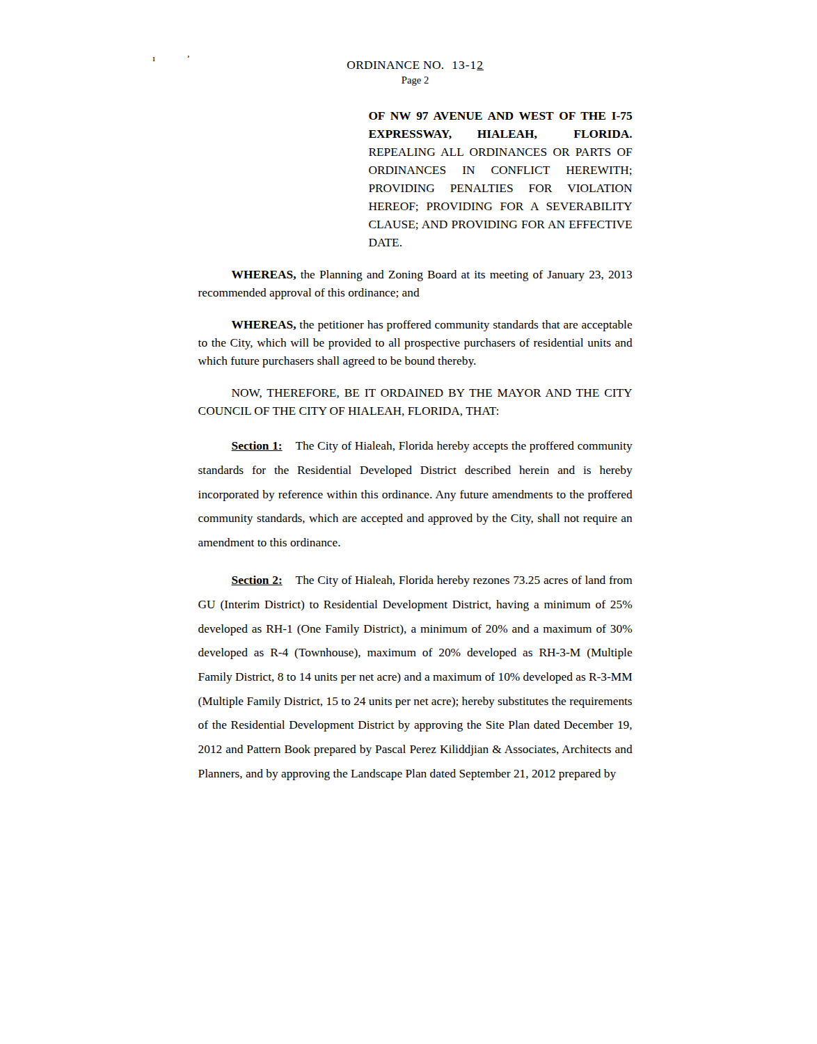ı ʼ
ORDINANCE NO. 13-12
Page 2
OF NW 97 AVENUE AND WEST OF THE I-75 EXPRESSWAY, HIALEAH, FLORIDA. REPEALING ALL ORDINANCES OR PARTS OF ORDINANCES IN CONFLICT HEREWITH; PROVIDING PENALTIES FOR VIOLATION HEREOF; PROVIDING FOR A SEVERABILITY CLAUSE; AND PROVIDING FOR AN EFFECTIVE DATE.
WHEREAS, the Planning and Zoning Board at its meeting of January 23, 2013 recommended approval of this ordinance; and
WHEREAS, the petitioner has proffered community standards that are acceptable to the City, which will be provided to all prospective purchasers of residential units and which future purchasers shall agreed to be bound thereby.
NOW, THEREFORE, BE IT ORDAINED BY THE MAYOR AND THE CITY COUNCIL OF THE CITY OF HIALEAH, FLORIDA, THAT:
Section 1: The City of Hialeah, Florida hereby accepts the proffered community standards for the Residential Developed District described herein and is hereby incorporated by reference within this ordinance. Any future amendments to the proffered community standards, which are accepted and approved by the City, shall not require an amendment to this ordinance.
Section 2: The City of Hialeah, Florida hereby rezones 73.25 acres of land from GU (Interim District) to Residential Development District, having a minimum of 25% developed as RH-1 (One Family District), a minimum of 20% and a maximum of 30% developed as R-4 (Townhouse), maximum of 20% developed as RH-3-M (Multiple Family District, 8 to 14 units per net acre) and a maximum of 10% developed as R-3-MM (Multiple Family District, 15 to 24 units per net acre); hereby substitutes the requirements of the Residential Development District by approving the Site Plan dated December 19, 2012 and Pattern Book prepared by Pascal Perez Kiliddjian & Associates, Architects and Planners, and by approving the Landscape Plan dated September 21, 2012 prepared by